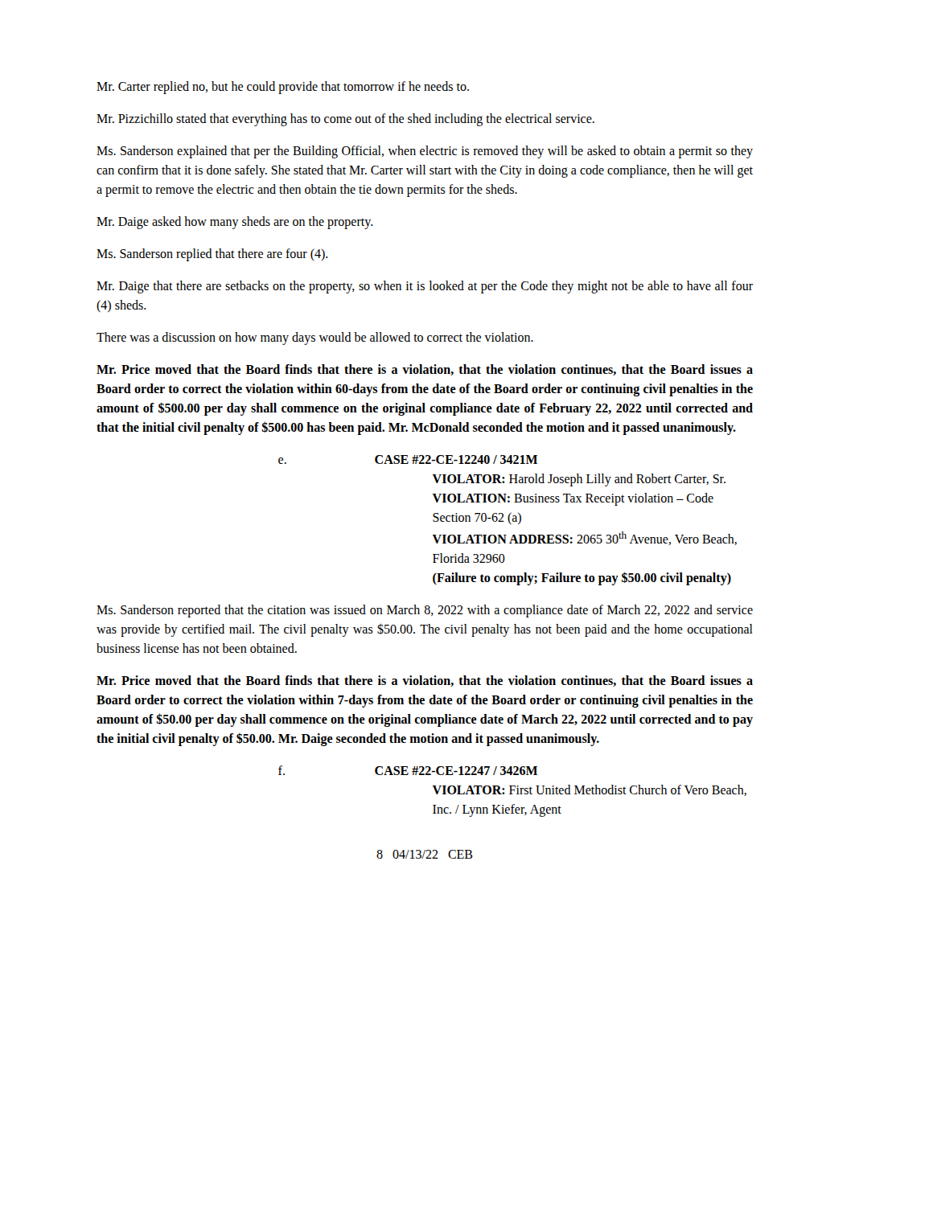Mr. Carter replied no, but he could provide that tomorrow if he needs to.
Mr. Pizzichillo stated that everything has to come out of the shed including the electrical service.
Ms. Sanderson explained that per the Building Official, when electric is removed they will be asked to obtain a permit so they can confirm that it is done safely. She stated that Mr. Carter will start with the City in doing a code compliance, then he will get a permit to remove the electric and then obtain the tie down permits for the sheds.
Mr. Daige asked how many sheds are on the property.
Ms. Sanderson replied that there are four (4).
Mr. Daige that there are setbacks on the property, so when it is looked at per the Code they might not be able to have all four (4) sheds.
There was a discussion on how many days would be allowed to correct the violation.
Mr. Price moved that the Board finds that there is a violation, that the violation continues, that the Board issues a Board order to correct the violation within 60-days from the date of the Board order or continuing civil penalties in the amount of $500.00 per day shall commence on the original compliance date of February 22, 2022 until corrected and that the initial civil penalty of $500.00 has been paid. Mr. McDonald seconded the motion and it passed unanimously.
e. CASE #22-CE-12240 / 3421M
VIOLATOR: Harold Joseph Lilly and Robert Carter, Sr.
VIOLATION: Business Tax Receipt violation – Code Section 70-62 (a)
VIOLATION ADDRESS: 2065 30th Avenue, Vero Beach, Florida 32960
(Failure to comply; Failure to pay $50.00 civil penalty)
Ms. Sanderson reported that the citation was issued on March 8, 2022 with a compliance date of March 22, 2022 and service was provide by certified mail. The civil penalty was $50.00. The civil penalty has not been paid and the home occupational business license has not been obtained.
Mr. Price moved that the Board finds that there is a violation, that the violation continues, that the Board issues a Board order to correct the violation within 7-days from the date of the Board order or continuing civil penalties in the amount of $50.00 per day shall commence on the original compliance date of March 22, 2022 until corrected and to pay the initial civil penalty of $50.00. Mr. Daige seconded the motion and it passed unanimously.
f. CASE #22-CE-12247 / 3426M
VIOLATOR: First United Methodist Church of Vero Beach, Inc. / Lynn Kiefer, Agent
8 04/13/22 CEB